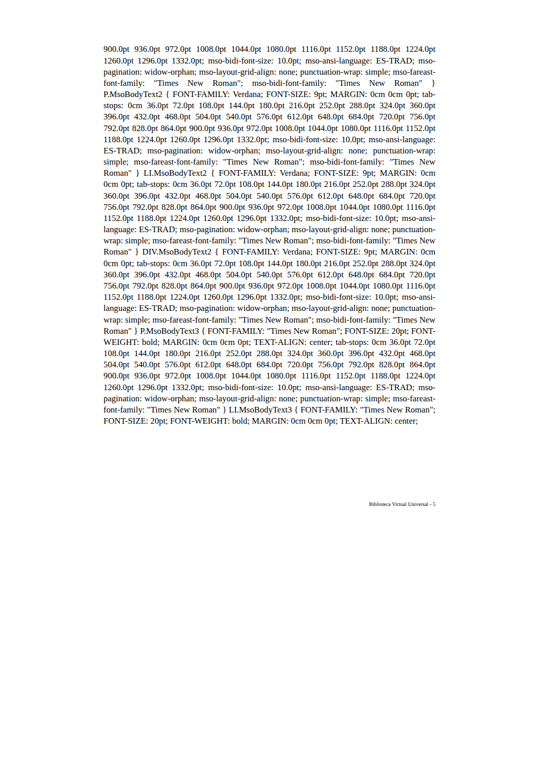900.0pt 936.0pt 972.0pt 1008.0pt 1044.0pt 1080.0pt 1116.0pt 1152.0pt 1188.0pt 1224.0pt 1260.0pt 1296.0pt 1332.0pt; mso-bidi-font-size: 10.0pt; mso-ansi-language: ES-TRAD; mso-pagination: widow-orphan; mso-layout-grid-align: none; punctuation-wrap: simple; mso-fareast-font-family: "Times New Roman"; mso-bidi-font-family: "Times New Roman" } P.MsoBodyText2 { FONT-FAMILY: Verdana; FONT-SIZE: 9pt; MARGIN: 0cm 0cm 0pt; tab-stops: 0cm 36.0pt 72.0pt 108.0pt 144.0pt 180.0pt 216.0pt 252.0pt 288.0pt 324.0pt 360.0pt 396.0pt 432.0pt 468.0pt 504.0pt 540.0pt 576.0pt 612.0pt 648.0pt 684.0pt 720.0pt 756.0pt 792.0pt 828.0pt 864.0pt 900.0pt 936.0pt 972.0pt 1008.0pt 1044.0pt 1080.0pt 1116.0pt 1152.0pt 1188.0pt 1224.0pt 1260.0pt 1296.0pt 1332.0pt; mso-bidi-font-size: 10.0pt; mso-ansi-language: ES-TRAD; mso-pagination: widow-orphan; mso-layout-grid-align: none; punctuation-wrap: simple; mso-fareast-font-family: "Times New Roman"; mso-bidi-font-family: "Times New Roman" } LI.MsoBodyText2 { FONT-FAMILY: Verdana; FONT-SIZE: 9pt; MARGIN: 0cm 0cm 0pt; tab-stops: 0cm 36.0pt 72.0pt 108.0pt 144.0pt 180.0pt 216.0pt 252.0pt 288.0pt 324.0pt 360.0pt 396.0pt 432.0pt 468.0pt 504.0pt 540.0pt 576.0pt 612.0pt 648.0pt 684.0pt 720.0pt 756.0pt 792.0pt 828.0pt 864.0pt 900.0pt 936.0pt 972.0pt 1008.0pt 1044.0pt 1080.0pt 1116.0pt 1152.0pt 1188.0pt 1224.0pt 1260.0pt 1296.0pt 1332.0pt; mso-bidi-font-size: 10.0pt; mso-ansi-language: ES-TRAD; mso-pagination: widow-orphan; mso-layout-grid-align: none; punctuation-wrap: simple; mso-fareast-font-family: "Times New Roman"; mso-bidi-font-family: "Times New Roman" } DIV.MsoBodyText2 { FONT-FAMILY: Verdana; FONT-SIZE: 9pt; MARGIN: 0cm 0cm 0pt; tab-stops: 0cm 36.0pt 72.0pt 108.0pt 144.0pt 180.0pt 216.0pt 252.0pt 288.0pt 324.0pt 360.0pt 396.0pt 432.0pt 468.0pt 504.0pt 540.0pt 576.0pt 612.0pt 648.0pt 684.0pt 720.0pt 756.0pt 792.0pt 828.0pt 864.0pt 900.0pt 936.0pt 972.0pt 1008.0pt 1044.0pt 1080.0pt 1116.0pt 1152.0pt 1188.0pt 1224.0pt 1260.0pt 1296.0pt 1332.0pt; mso-bidi-font-size: 10.0pt; mso-ansi-language: ES-TRAD; mso-pagination: widow-orphan; mso-layout-grid-align: none; punctuation-wrap: simple; mso-fareast-font-family: "Times New Roman"; mso-bidi-font-family: "Times New Roman" } P.MsoBodyText3 { FONT-FAMILY: "Times New Roman"; FONT-SIZE: 20pt; FONT-WEIGHT: bold; MARGIN: 0cm 0cm 0pt; TEXT-ALIGN: center; tab-stops: 0cm 36.0pt 72.0pt 108.0pt 144.0pt 180.0pt 216.0pt 252.0pt 288.0pt 324.0pt 360.0pt 396.0pt 432.0pt 468.0pt 504.0pt 540.0pt 576.0pt 612.0pt 648.0pt 684.0pt 720.0pt 756.0pt 792.0pt 828.0pt 864.0pt 900.0pt 936.0pt 972.0pt 1008.0pt 1044.0pt 1080.0pt 1116.0pt 1152.0pt 1188.0pt 1224.0pt 1260.0pt 1296.0pt 1332.0pt; mso-bidi-font-size: 10.0pt; mso-ansi-language: ES-TRAD; mso-pagination: widow-orphan; mso-layout-grid-align: none; punctuation-wrap: simple; mso-fareast-font-family: "Times New Roman" } LI.MsoBodyText3 { FONT-FAMILY: "Times New Roman"; FONT-SIZE: 20pt; FONT-WEIGHT: bold; MARGIN: 0cm 0cm 0pt; TEXT-ALIGN: center;
Biblioteca Virtual Universal - 5